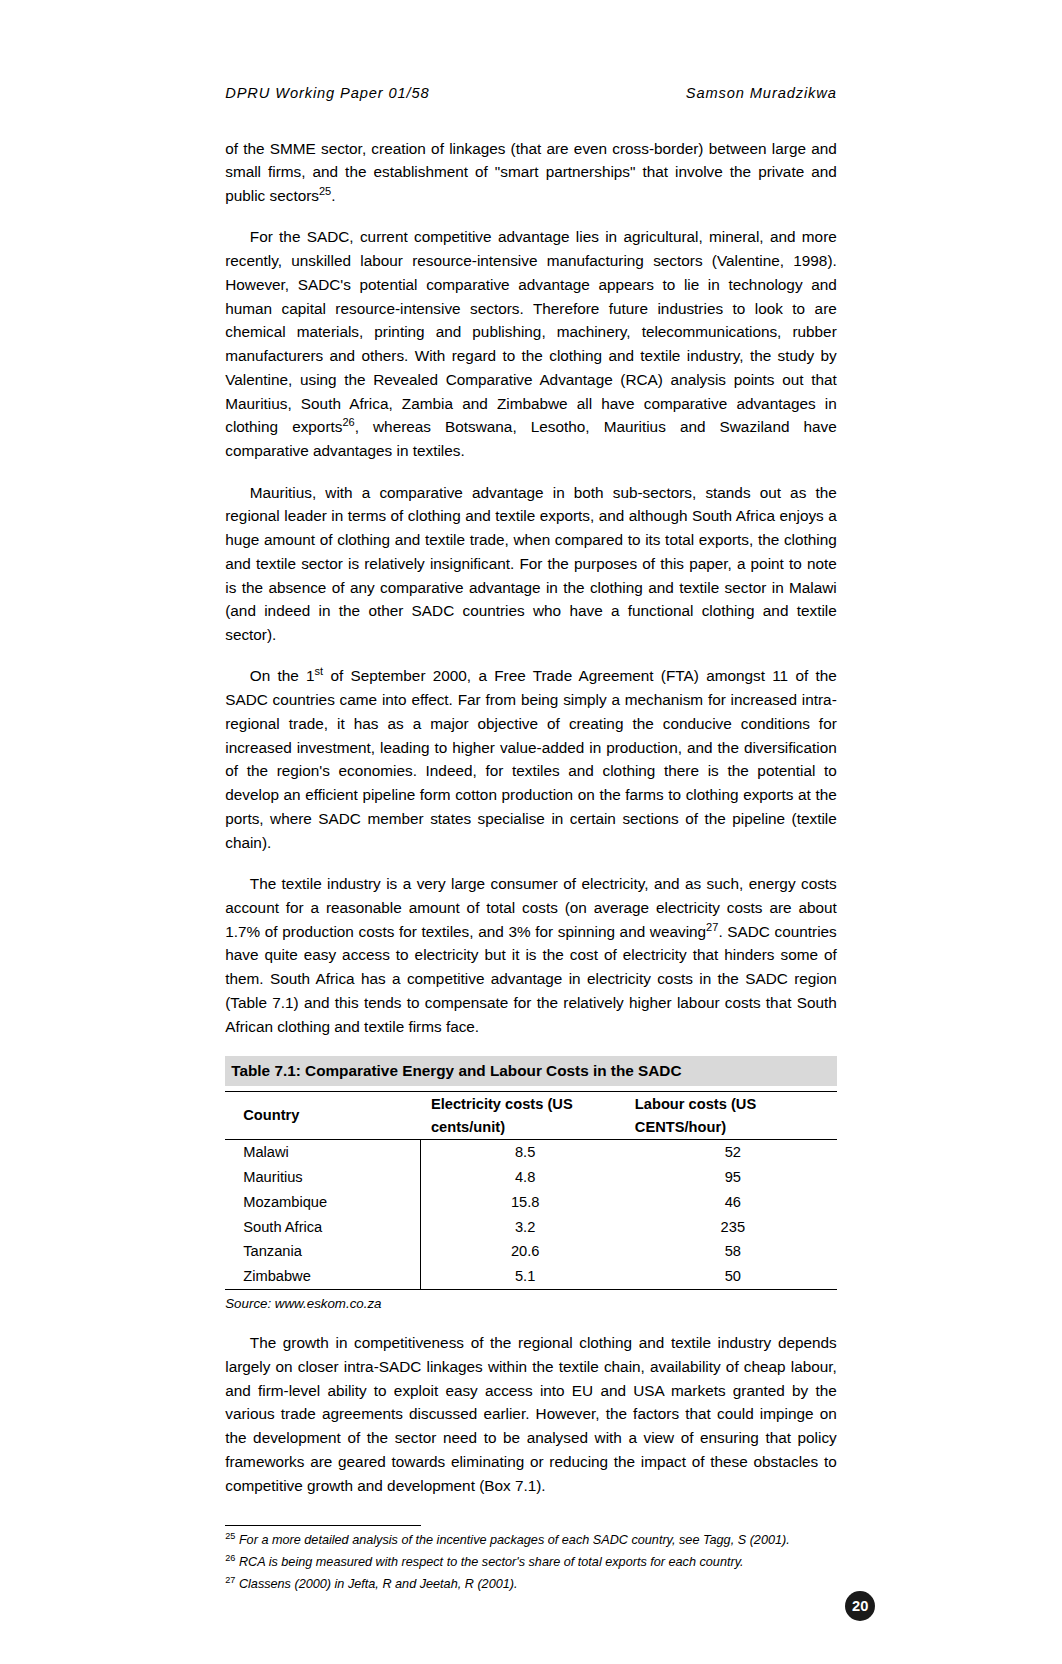DPRU Working Paper 01/58 Samson Muradzikwa
of the SMME sector, creation of linkages (that are even cross-border) between large and small firms, and the establishment of "smart partnerships" that involve the private and public sectors25.
For the SADC, current competitive advantage lies in agricultural, mineral, and more recently, unskilled labour resource-intensive manufacturing sectors (Valentine, 1998). However, SADC's potential comparative advantage appears to lie in technology and human capital resource-intensive sectors. Therefore future industries to look to are chemical materials, printing and publishing, machinery, telecommunications, rubber manufacturers and others. With regard to the clothing and textile industry, the study by Valentine, using the Revealed Comparative Advantage (RCA) analysis points out that Mauritius, South Africa, Zambia and Zimbabwe all have comparative advantages in clothing exports26, whereas Botswana, Lesotho, Mauritius and Swaziland have comparative advantages in textiles.
Mauritius, with a comparative advantage in both sub-sectors, stands out as the regional leader in terms of clothing and textile exports, and although South Africa enjoys a huge amount of clothing and textile trade, when compared to its total exports, the clothing and textile sector is relatively insignificant. For the purposes of this paper, a point to note is the absence of any comparative advantage in the clothing and textile sector in Malawi (and indeed in the other SADC countries who have a functional clothing and textile sector).
On the 1st of September 2000, a Free Trade Agreement (FTA) amongst 11 of the SADC countries came into effect. Far from being simply a mechanism for increased intra-regional trade, it has as a major objective of creating the conducive conditions for increased investment, leading to higher value-added in production, and the diversification of the region's economies. Indeed, for textiles and clothing there is the potential to develop an efficient pipeline form cotton production on the farms to clothing exports at the ports, where SADC member states specialise in certain sections of the pipeline (textile chain).
The textile industry is a very large consumer of electricity, and as such, energy costs account for a reasonable amount of total costs (on average electricity costs are about 1.7% of production costs for textiles, and 3% for spinning and weaving27. SADC countries have quite easy access to electricity but it is the cost of electricity that hinders some of them. South Africa has a competitive advantage in electricity costs in the SADC region (Table 7.1) and this tends to compensate for the relatively higher labour costs that South African clothing and textile firms face.
Table 7.1: Comparative Energy and Labour Costs in the SADC
| Country | Electricity costs (US cents/unit) | Labour costs (US CENTS/hour) |
| --- | --- | --- |
| Malawi | 8.5 | 52 |
| Mauritius | 4.8 | 95 |
| Mozambique | 15.8 | 46 |
| South Africa | 3.2 | 235 |
| Tanzania | 20.6 | 58 |
| Zimbabwe | 5.1 | 50 |
Source: www.eskom.co.za
The growth in competitiveness of the regional clothing and textile industry depends largely on closer intra-SADC linkages within the textile chain, availability of cheap labour, and firm-level ability to exploit easy access into EU and USA markets granted by the various trade agreements discussed earlier. However, the factors that could impinge on the development of the sector need to be analysed with a view of ensuring that policy frameworks are geared towards eliminating or reducing the impact of these obstacles to competitive growth and development (Box 7.1).
25 For a more detailed analysis of the incentive packages of each SADC country, see Tagg, S (2001).
26 RCA is being measured with respect to the sector's share of total exports for each country.
27 Classens (2000) in Jefta, R and Jeetah, R (2001).
20